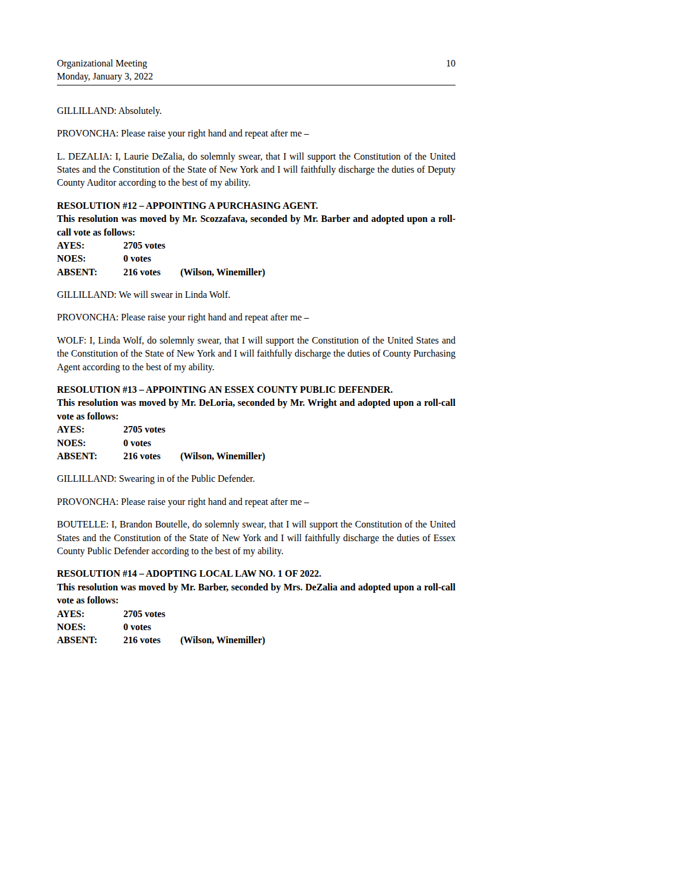Organizational Meeting
Monday, January 3, 2022
10
GILLILLAND: Absolutely.
PROVONCHA: Please raise your right hand and repeat after me –
L. DEZALIA: I, Laurie DeZalia, do solemnly swear, that I will support the Constitution of the United States and the Constitution of the State of New York and I will faithfully discharge the duties of Deputy County Auditor according to the best of my ability.
RESOLUTION #12 – APPOINTING A PURCHASING AGENT.
This resolution was moved by Mr. Scozzafava, seconded by Mr. Barber and adopted upon a roll-call vote as follows:
AYES: 2705 votes NOES: 0 votes ABSENT: 216 votes(Wilson, Winemiller)
GILLILLAND: We will swear in Linda Wolf.
PROVONCHA: Please raise your right hand and repeat after me –
WOLF: I, Linda Wolf, do solemnly swear, that I will support the Constitution of the United States and the Constitution of the State of New York and I will faithfully discharge the duties of County Purchasing Agent according to the best of my ability.
RESOLUTION #13 – APPOINTING AN ESSEX COUNTY PUBLIC DEFENDER.
This resolution was moved by Mr. DeLoria, seconded by Mr. Wright and adopted upon a roll-call vote as follows:
AYES: 2705 votes NOES: 0 votes ABSENT: 216 votes(Wilson, Winemiller)
GILLILLAND: Swearing in of the Public Defender.
PROVONCHA: Please raise your right hand and repeat after me –
BOUTELLE: I, Brandon Boutelle, do solemnly swear, that I will support the Constitution of the United States and the Constitution of the State of New York and I will faithfully discharge the duties of Essex County Public Defender according to the best of my ability.
RESOLUTION #14 – ADOPTING LOCAL LAW NO. 1 OF 2022.
This resolution was moved by Mr. Barber, seconded by Mrs. DeZalia and adopted upon a roll-call vote as follows:
AYES: 2705 votes NOES: 0 votes ABSENT: 216 votes(Wilson, Winemiller)